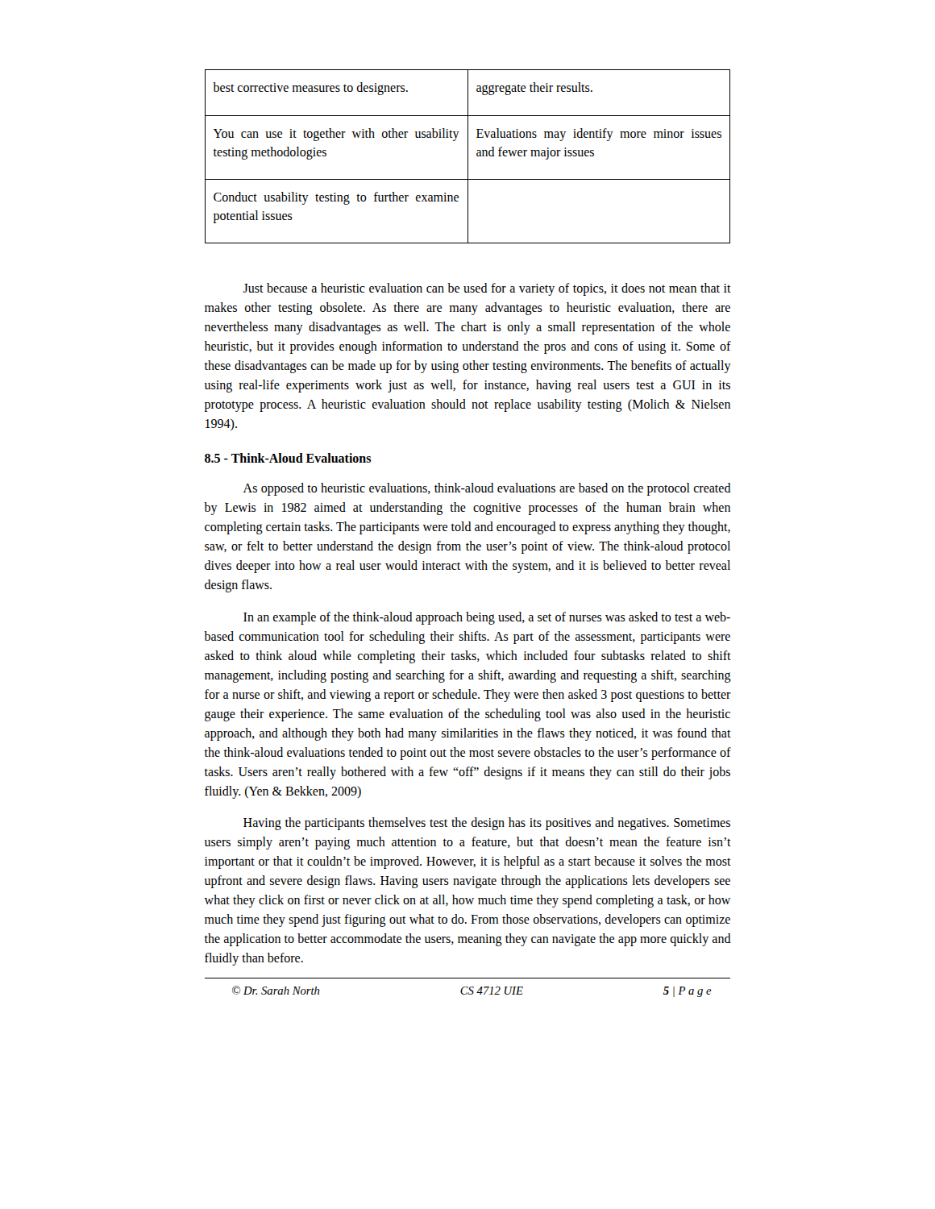| best corrective measures to designers. | aggregate their results. |
| You can use it together with other usability testing methodologies | Evaluations may identify more minor issues and fewer major issues |
| Conduct usability testing to further examine potential issues | |
Just because a heuristic evaluation can be used for a variety of topics, it does not mean that it makes other testing obsolete. As there are many advantages to heuristic evaluation, there are nevertheless many disadvantages as well. The chart is only a small representation of the whole heuristic, but it provides enough information to understand the pros and cons of using it. Some of these disadvantages can be made up for by using other testing environments. The benefits of actually using real-life experiments work just as well, for instance, having real users test a GUI in its prototype process. A heuristic evaluation should not replace usability testing (Molich & Nielsen 1994).
8.5 - Think-Aloud Evaluations
As opposed to heuristic evaluations, think-aloud evaluations are based on the protocol created by Lewis in 1982 aimed at understanding the cognitive processes of the human brain when completing certain tasks. The participants were told and encouraged to express anything they thought, saw, or felt to better understand the design from the user’s point of view. The think-aloud protocol dives deeper into how a real user would interact with the system, and it is believed to better reveal design flaws.
In an example of the think-aloud approach being used, a set of nurses was asked to test a web-based communication tool for scheduling their shifts. As part of the assessment, participants were asked to think aloud while completing their tasks, which included four subtasks related to shift management, including posting and searching for a shift, awarding and requesting a shift, searching for a nurse or shift, and viewing a report or schedule. They were then asked 3 post questions to better gauge their experience. The same evaluation of the scheduling tool was also used in the heuristic approach, and although they both had many similarities in the flaws they noticed, it was found that the think-aloud evaluations tended to point out the most severe obstacles to the user’s performance of tasks. Users aren’t really bothered with a few “off” designs if it means they can still do their jobs fluidly. (Yen & Bekken, 2009)
Having the participants themselves test the design has its positives and negatives. Sometimes users simply aren’t paying much attention to a feature, but that doesn’t mean the feature isn’t important or that it couldn’t be improved. However, it is helpful as a start because it solves the most upfront and severe design flaws. Having users navigate through the applications lets developers see what they click on first or never click on at all, how much time they spend completing a task, or how much time they spend just figuring out what to do. From those observations, developers can optimize the application to better accommodate the users, meaning they can navigate the app more quickly and fluidly than before.
© Dr. Sarah North CS 4712 UIE 5 | P a g e